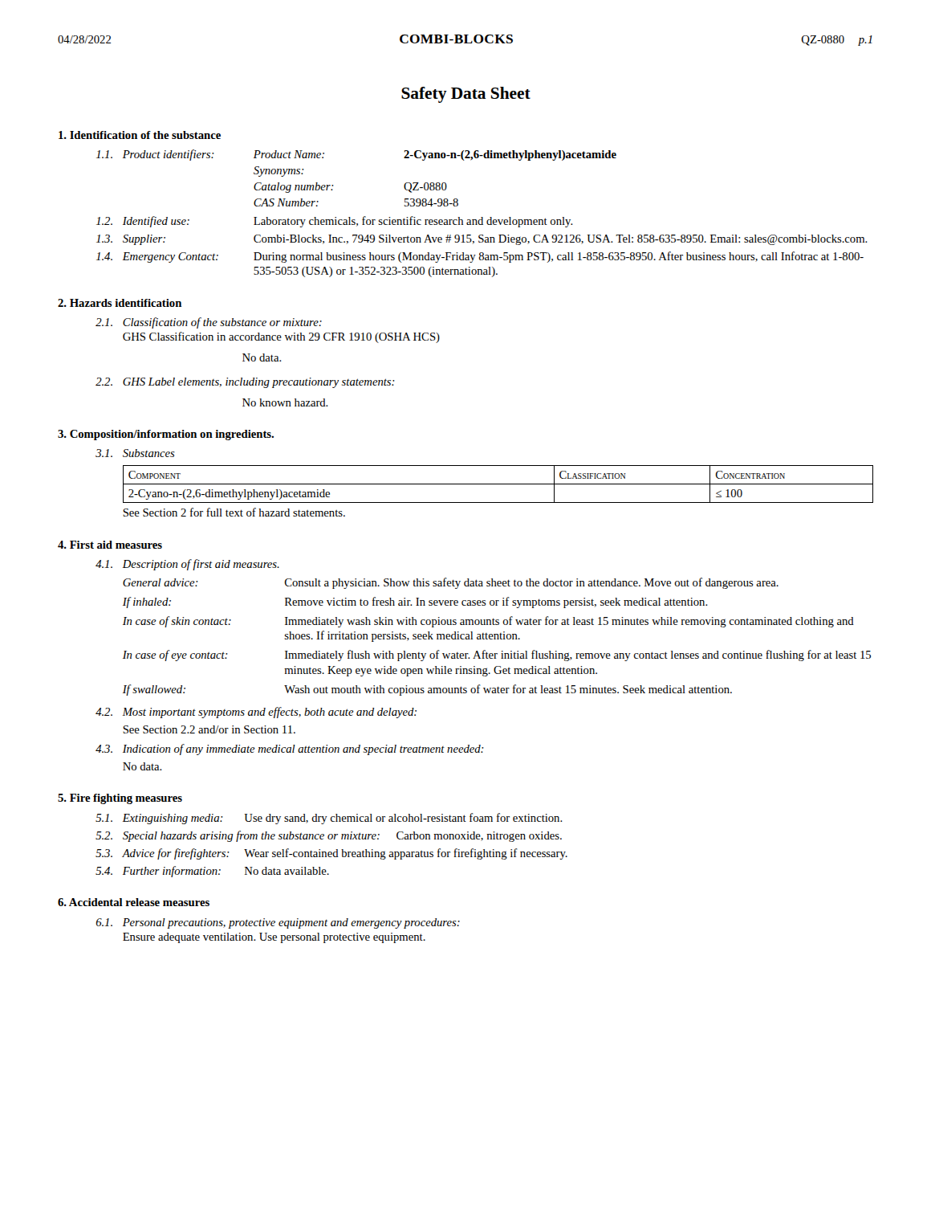04/28/2022
COMBI-BLOCKS
QZ-0880p.1
Safety Data Sheet
1. Identification of the substance
1.1.
Product identifiers:
Product Name:
2-Cyano-n-(2,6-dimethylphenyl)acetamide
Synonyms:
Catalog number:
QZ-0880
CAS Number:
53984-98-8
1.2.
Identified use:
Laboratory chemicals, for scientific research and development only.
1.3.
Supplier:
Combi-Blocks, Inc., 7949 Silverton Ave # 915, San Diego, CA 92126, USA. Tel: 858-635-8950. Email: sales@combi-blocks.com.
1.4.
Emergency Contact:
During normal business hours (Monday-Friday 8am-5pm PST), call 1-858-635-8950. After business hours, call Infotrac at 1-800-535-5053 (USA) or 1-352-323-3500 (international).
2. Hazards identification
2.1.
Classification of the substance or mixture:
GHS Classification in accordance with 29 CFR 1910 (OSHA HCS)
No data.
2.2.
GHS Label elements, including precautionary statements:
No known hazard.
3. Composition/information on ingredients.
3.1.
Substances
| Component | Classification | Concentration |
| --- | --- | --- |
| 2-Cyano-n-(2,6-dimethylphenyl)acetamide | | ≤ 100 |
See Section 2 for full text of hazard statements.
4. First aid measures
4.1.
Description of first aid measures.
General advice:
Consult a physician. Show this safety data sheet to the doctor in attendance. Move out of dangerous area.
If inhaled:
Remove victim to fresh air. In severe cases or if symptoms persist, seek medical attention.
In case of skin contact:
Immediately wash skin with copious amounts of water for at least 15 minutes while removing contaminated clothing and shoes. If irritation persists, seek medical attention.
In case of eye contact:
Immediately flush with plenty of water. After initial flushing, remove any contact lenses and continue flushing for at least 15 minutes. Keep eye wide open while rinsing. Get medical attention.
If swallowed:
Wash out mouth with copious amounts of water for at least 15 minutes. Seek medical attention.
4.2.
Most important symptoms and effects, both acute and delayed:
See Section 2.2 and/or in Section 11.
4.3.
Indication of any immediate medical attention and special treatment needed:
No data.
5. Fire fighting measures
5.1.
Extinguishing media:
Use dry sand, dry chemical or alcohol-resistant foam for extinction.
5.2.
Special hazards arising from the substance or mixture:
Carbon monoxide, nitrogen oxides.
5.3.
Advice for firefighters:
Wear self-contained breathing apparatus for firefighting if necessary.
5.4.
Further information:
No data available.
6. Accidental release measures
6.1.
Personal precautions, protective equipment and emergency procedures:
Ensure adequate ventilation. Use personal protective equipment.